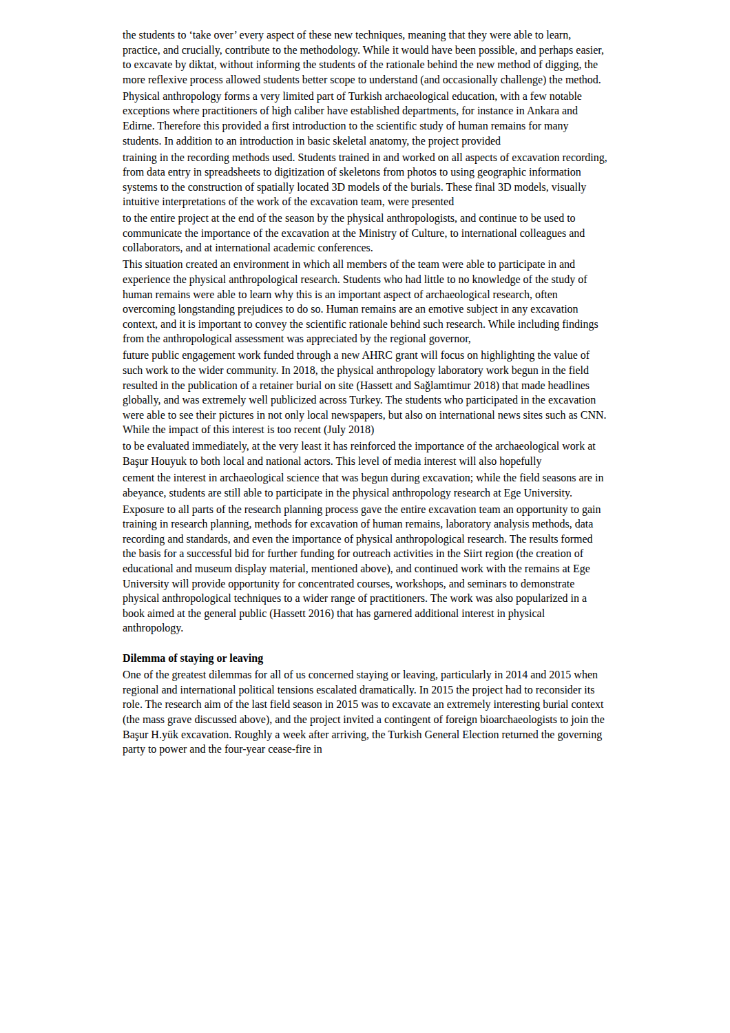the students to ‘take over’ every aspect of these new techniques, meaning that they were able to learn, practice, and crucially, contribute to the methodology. While it would have been possible, and perhaps easier, to excavate by diktat, without informing the students of the rationale behind the new method of digging, the more reflexive process allowed students better scope to understand (and occasionally challenge) the method.
Physical anthropology forms a very limited part of Turkish archaeological education, with a few notable exceptions where practitioners of high caliber have established departments, for instance in Ankara and Edirne. Therefore this provided a first introduction to the scientific study of human remains for many students. In addition to an introduction in basic skeletal anatomy, the project provided
training in the recording methods used. Students trained in and worked on all aspects of excavation recording, from data entry in spreadsheets to digitization of skeletons from photos to using geographic information systems to the construction of spatially located 3D models of the burials. These final 3D models, visually intuitive interpretations of the work of the excavation team, were presented
to the entire project at the end of the season by the physical anthropologists, and continue to be used to communicate the importance of the excavation at the Ministry of Culture, to international colleagues and collaborators, and at international academic conferences.
This situation created an environment in which all members of the team were able to participate in and experience the physical anthropological research. Students who had little to no knowledge of the study of human remains were able to learn why this is an important aspect of archaeological research, often overcoming longstanding prejudices to do so. Human remains are an emotive subject in any excavation context, and it is important to convey the scientific rationale behind such research. While including findings from the anthropological assessment was appreciated by the regional governor,
future public engagement work funded through a new AHRC grant will focus on highlighting the value of such work to the wider community. In 2018, the physical anthropology laboratory work begun in the field resulted in the publication of a retainer burial on site (Hassett and Sağlamtimur 2018) that made headlines globally, and was extremely well publicized across Turkey. The students who participated in the excavation were able to see their pictures in not only local newspapers, but also on international news sites such as CNN. While the impact of this interest is too recent (July 2018)
to be evaluated immediately, at the very least it has reinforced the importance of the archaeological work at Başur Houyuk to both local and national actors. This level of media interest will also hopefully
cement the interest in archaeological science that was begun during excavation; while the field seasons are in abeyance, students are still able to participate in the physical anthropology research at Ege University.
Exposure to all parts of the research planning process gave the entire excavation team an opportunity to gain training in research planning, methods for excavation of human remains, laboratory analysis methods, data recording and standards, and even the importance of physical anthropological research. The results formed the basis for a successful bid for further funding for outreach activities in the Siirt region (the creation of educational and museum display material, mentioned above), and continued work with the remains at Ege University will provide opportunity for concentrated courses, workshops, and seminars to demonstrate physical anthropological techniques to a wider range of practitioners. The work was also popularized in a book aimed at the general public (Hassett 2016) that has garnered additional interest in physical anthropology.
Dilemma of staying or leaving
One of the greatest dilemmas for all of us concerned staying or leaving, particularly in 2014 and 2015 when regional and international political tensions escalated dramatically. In 2015 the project had to reconsider its role. The research aim of the last field season in 2015 was to excavate an extremely interesting burial context (the mass grave discussed above), and the project invited a contingent of foreign bioarchaeologists to join the Başur H.yük excavation. Roughly a week after arriving, the Turkish General Election returned the governing party to power and the four-year cease-fire in